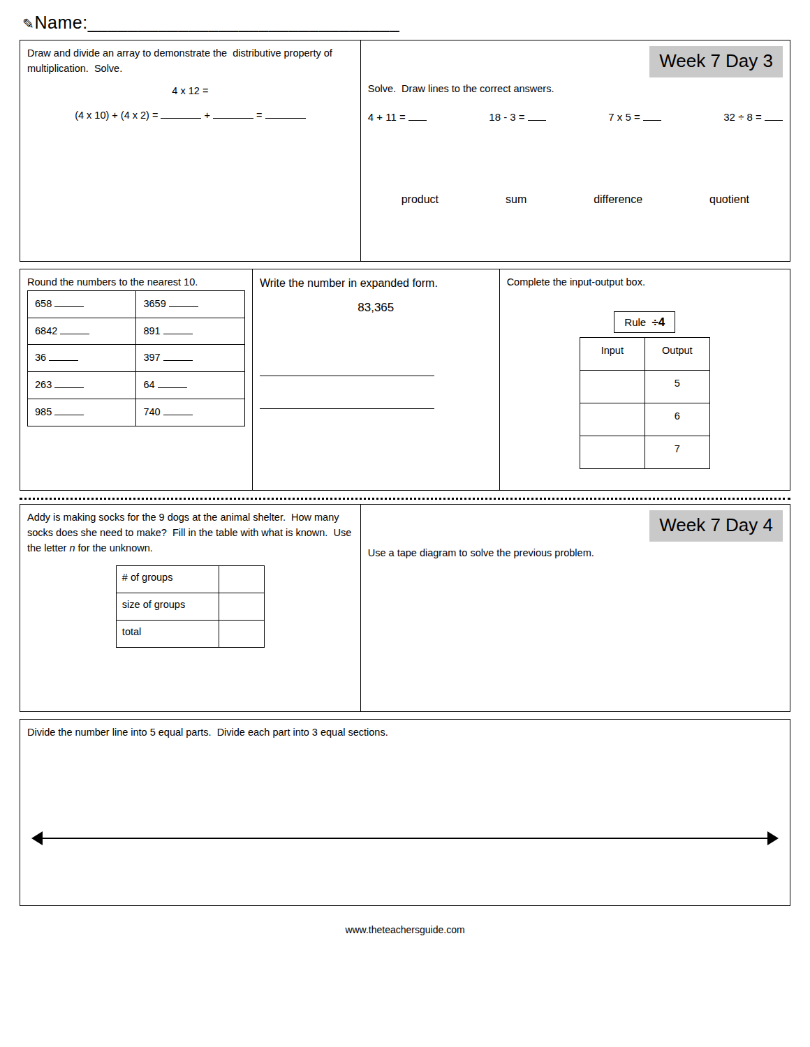✎Name:_______________________________
| Draw and divide an array to demonstrate the distributive property of multiplication. Solve. 4 x 12 = (4 x 10) + (4 x 2) = + = | Week 7 Day 3 Solve. Draw lines to the correct answers. 4 + 11 = 18 - 3 = 7 x 5 = 32 ÷ 8 = product sum difference quotient |
| Round the numbers to the nearest 10. / 658 / 3659 / / 6842 / 891 / / 36 / 397 / / 263 / 64 / / 985 / 740 / | Write the number in expanded form. 83,365 | Complete the input-output box. Rule ÷4 / Input / Output / / / 5 / / / 6 / / / 7 / |
| Addy is making socks for the 9 dogs at the animal shelter. How many socks does she need to make? Fill in the table with what is known. Use the letter n for the unknown. / # of groups / / / size of groups / / / total / / | Week 7 Day 4 Use a tape diagram to solve the previous problem. |
| Divide the number line into 5 equal parts. Divide each part into 3 equal sections. |
www.theteachersguide.com